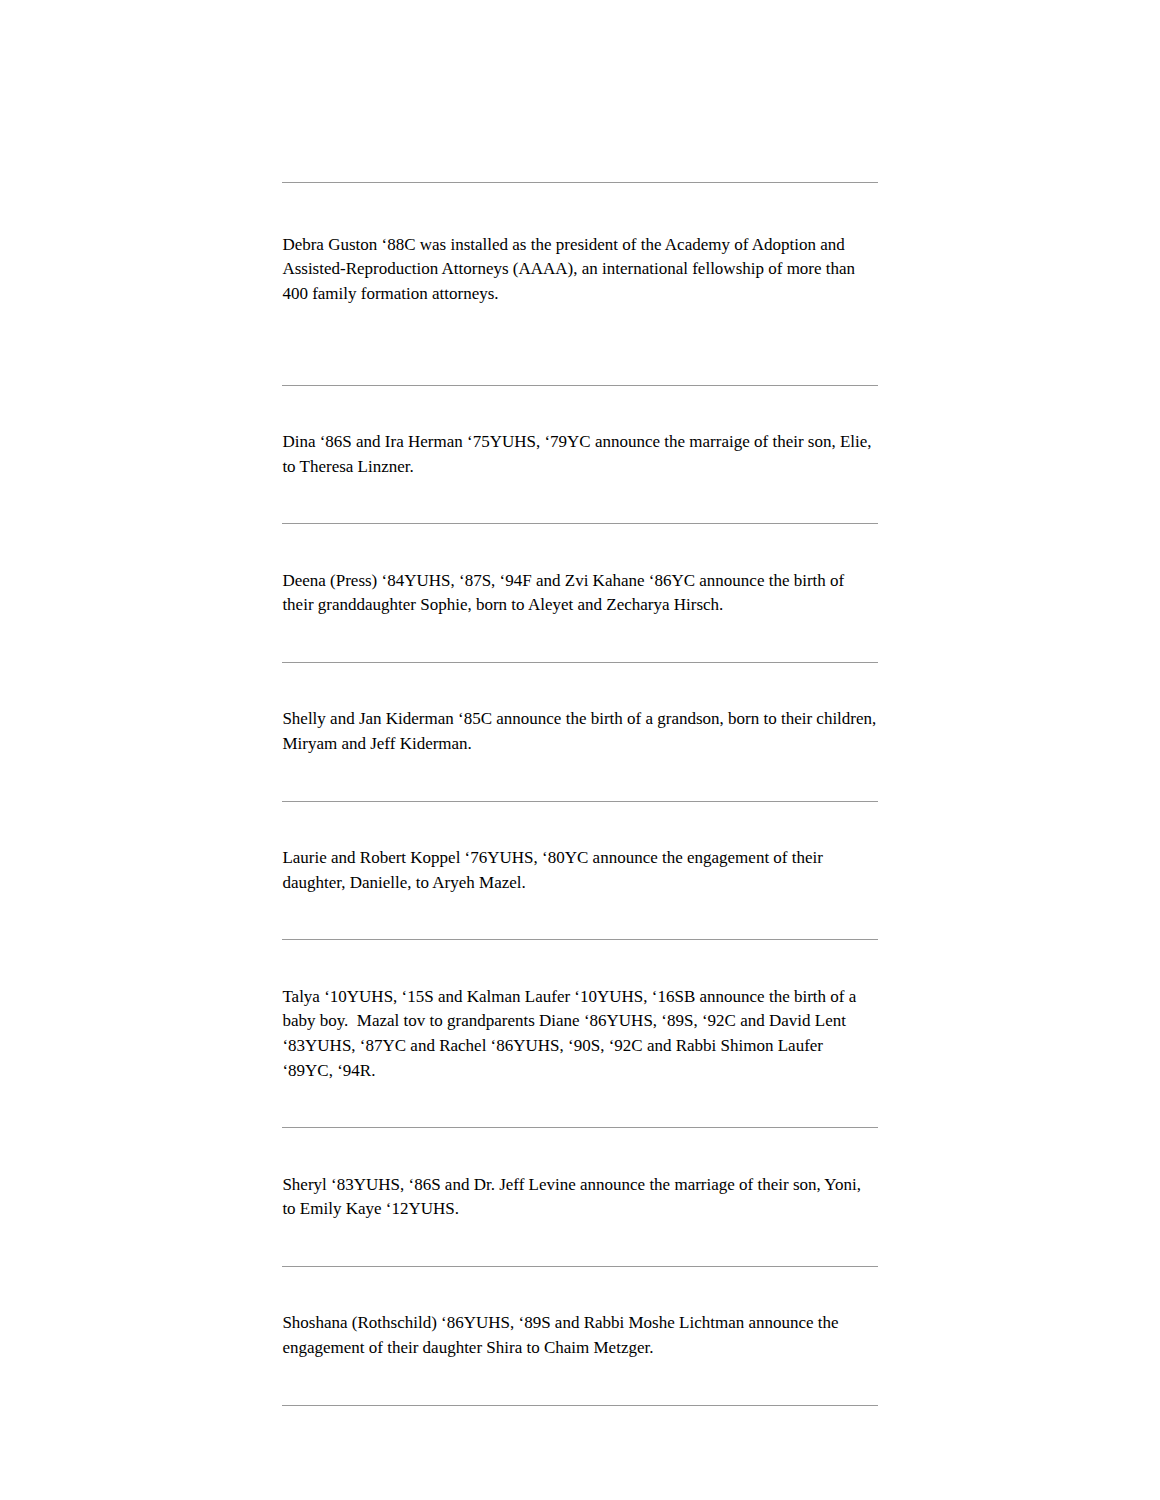Debra Guston ‘88C was installed as the president of the Academy of Adoption and Assisted-Reproduction Attorneys (AAAA), an international fellowship of more than 400 family formation attorneys.
Dina ‘86S and Ira Herman ‘75YUHS, ‘79YC announce the marraige of their son, Elie, to Theresa Linzner.
Deena (Press) ‘84YUHS, ‘87S, ‘94F and Zvi Kahane ‘86YC announce the birth of their granddaughter Sophie, born to Aleyet and Zecharya Hirsch.
Shelly and Jan Kiderman ‘85C announce the birth of a grandson, born to their children, Miryam and Jeff Kiderman.
Laurie and Robert Koppel ‘76YUHS, ‘80YC announce the engagement of their daughter, Danielle, to Aryeh Mazel.
Talya ‘10YUHS, ‘15S and Kalman Laufer ‘10YUHS, ‘16SB announce the birth of a baby boy. Mazal tov to grandparents Diane ‘86YUHS, ‘89S, ‘92C and David Lent ‘83YUHS, ‘87YC and Rachel ‘86YUHS, ‘90S, ‘92C and Rabbi Shimon Laufer ‘89YC, ‘94R.
Sheryl ‘83YUHS, ‘86S and Dr. Jeff Levine announce the marriage of their son, Yoni, to Emily Kaye ‘12YUHS.
Shoshana (Rothschild) ‘86YUHS, ‘89S and Rabbi Moshe Lichtman announce the engagement of their daughter Shira to Chaim Metzger.